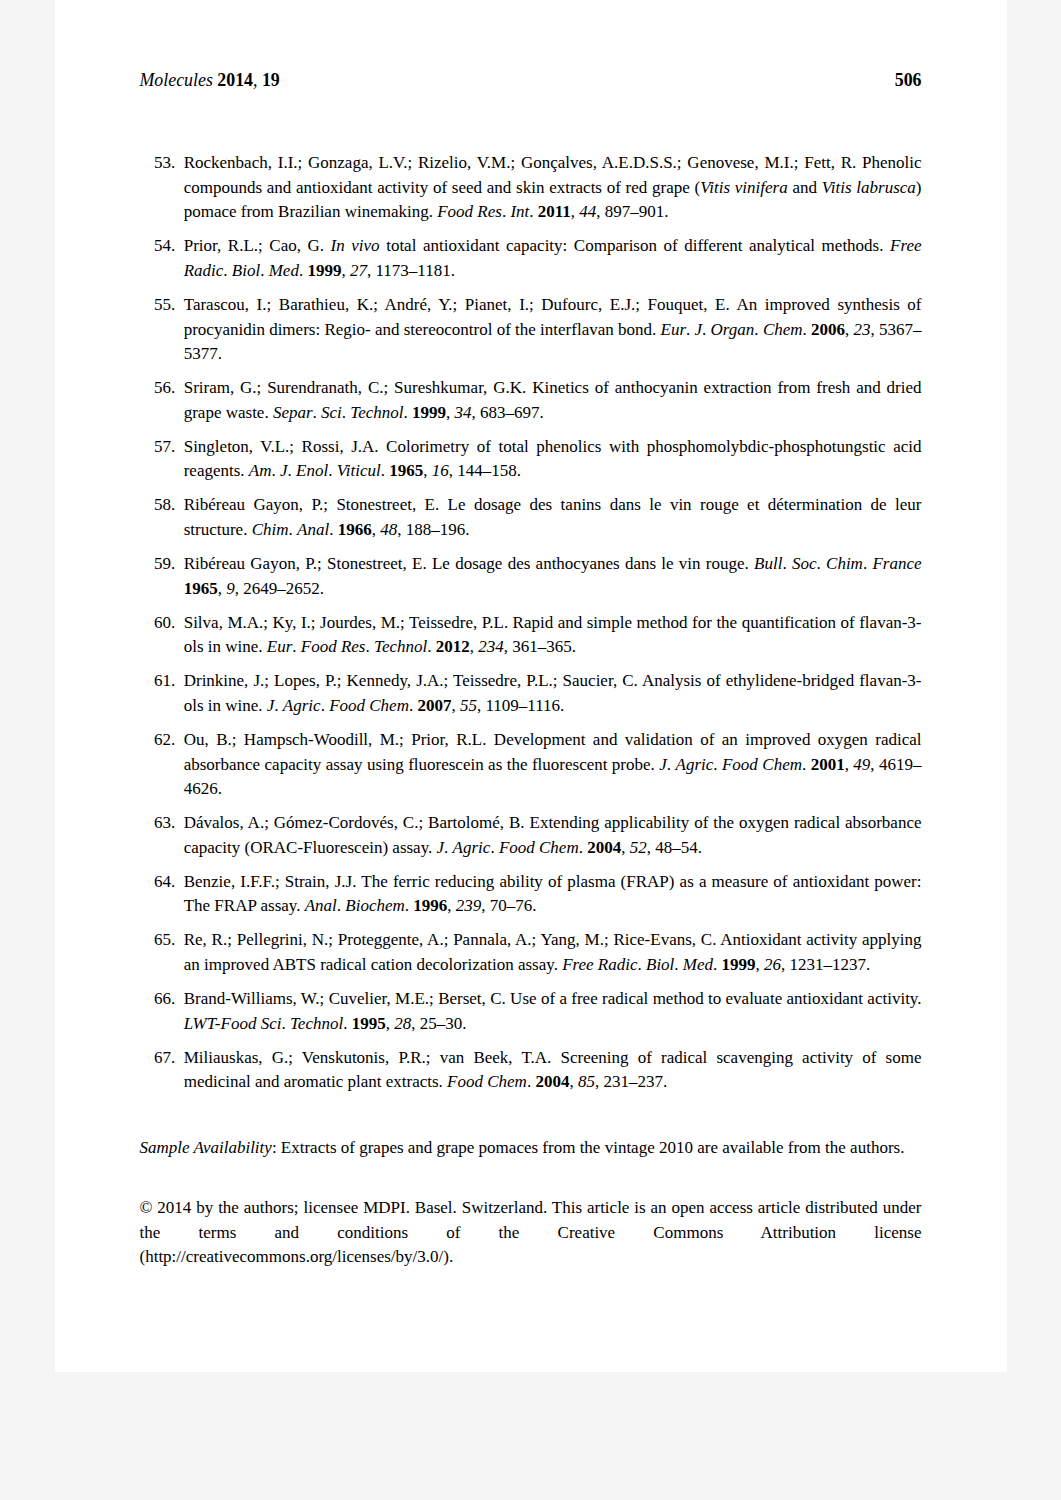Molecules 2014, 19 506
53. Rockenbach, I.I.; Gonzaga, L.V.; Rizelio, V.M.; Gonçalves, A.E.D.S.S.; Genovese, M.I.; Fett, R. Phenolic compounds and antioxidant activity of seed and skin extracts of red grape (Vitis vinifera and Vitis labrusca) pomace from Brazilian winemaking. Food Res. Int. 2011, 44, 897–901.
54. Prior, R.L.; Cao, G. In vivo total antioxidant capacity: Comparison of different analytical methods. Free Radic. Biol. Med. 1999, 27, 1173–1181.
55. Tarascou, I.; Barathieu, K.; André, Y.; Pianet, I.; Dufourc, E.J.; Fouquet, E. An improved synthesis of procyanidin dimers: Regio- and stereocontrol of the interflavan bond. Eur. J. Organ. Chem. 2006, 23, 5367–5377.
56. Sriram, G.; Surendranath, C.; Sureshkumar, G.K. Kinetics of anthocyanin extraction from fresh and dried grape waste. Separ. Sci. Technol. 1999, 34, 683–697.
57. Singleton, V.L.; Rossi, J.A. Colorimetry of total phenolics with phosphomolybdic-phosphotungstic acid reagents. Am. J. Enol. Viticul. 1965, 16, 144–158.
58. Ribéreau Gayon, P.; Stonestreet, E. Le dosage des tanins dans le vin rouge et détermination de leur structure. Chim. Anal. 1966, 48, 188–196.
59. Ribéreau Gayon, P.; Stonestreet, E. Le dosage des anthocyanes dans le vin rouge. Bull. Soc. Chim. France 1965, 9, 2649–2652.
60. Silva, M.A.; Ky, I.; Jourdes, M.; Teissedre, P.L. Rapid and simple method for the quantification of flavan-3-ols in wine. Eur. Food Res. Technol. 2012, 234, 361–365.
61. Drinkine, J.; Lopes, P.; Kennedy, J.A.; Teissedre, P.L.; Saucier, C. Analysis of ethylidene-bridged flavan-3-ols in wine. J. Agric. Food Chem. 2007, 55, 1109–1116.
62. Ou, B.; Hampsch-Woodill, M.; Prior, R.L. Development and validation of an improved oxygen radical absorbance capacity assay using fluorescein as the fluorescent probe. J. Agric. Food Chem. 2001, 49, 4619–4626.
63. Dávalos, A.; Gómez-Cordovés, C.; Bartolomé, B. Extending applicability of the oxygen radical absorbance capacity (ORAC-Fluorescein) assay. J. Agric. Food Chem. 2004, 52, 48–54.
64. Benzie, I.F.F.; Strain, J.J. The ferric reducing ability of plasma (FRAP) as a measure of antioxidant power: The FRAP assay. Anal. Biochem. 1996, 239, 70–76.
65. Re, R.; Pellegrini, N.; Proteggente, A.; Pannala, A.; Yang, M.; Rice-Evans, C. Antioxidant activity applying an improved ABTS radical cation decolorization assay. Free Radic. Biol. Med. 1999, 26, 1231–1237.
66. Brand-Williams, W.; Cuvelier, M.E.; Berset, C. Use of a free radical method to evaluate antioxidant activity. LWT-Food Sci. Technol. 1995, 28, 25–30.
67. Miliauskas, G.; Venskutonis, P.R.; van Beek, T.A. Screening of radical scavenging activity of some medicinal and aromatic plant extracts. Food Chem. 2004, 85, 231–237.
Sample Availability: Extracts of grapes and grape pomaces from the vintage 2010 are available from the authors.
© 2014 by the authors; licensee MDPI. Basel. Switzerland. This article is an open access article distributed under the terms and conditions of the Creative Commons Attribution license (http://creativecommons.org/licenses/by/3.0/).